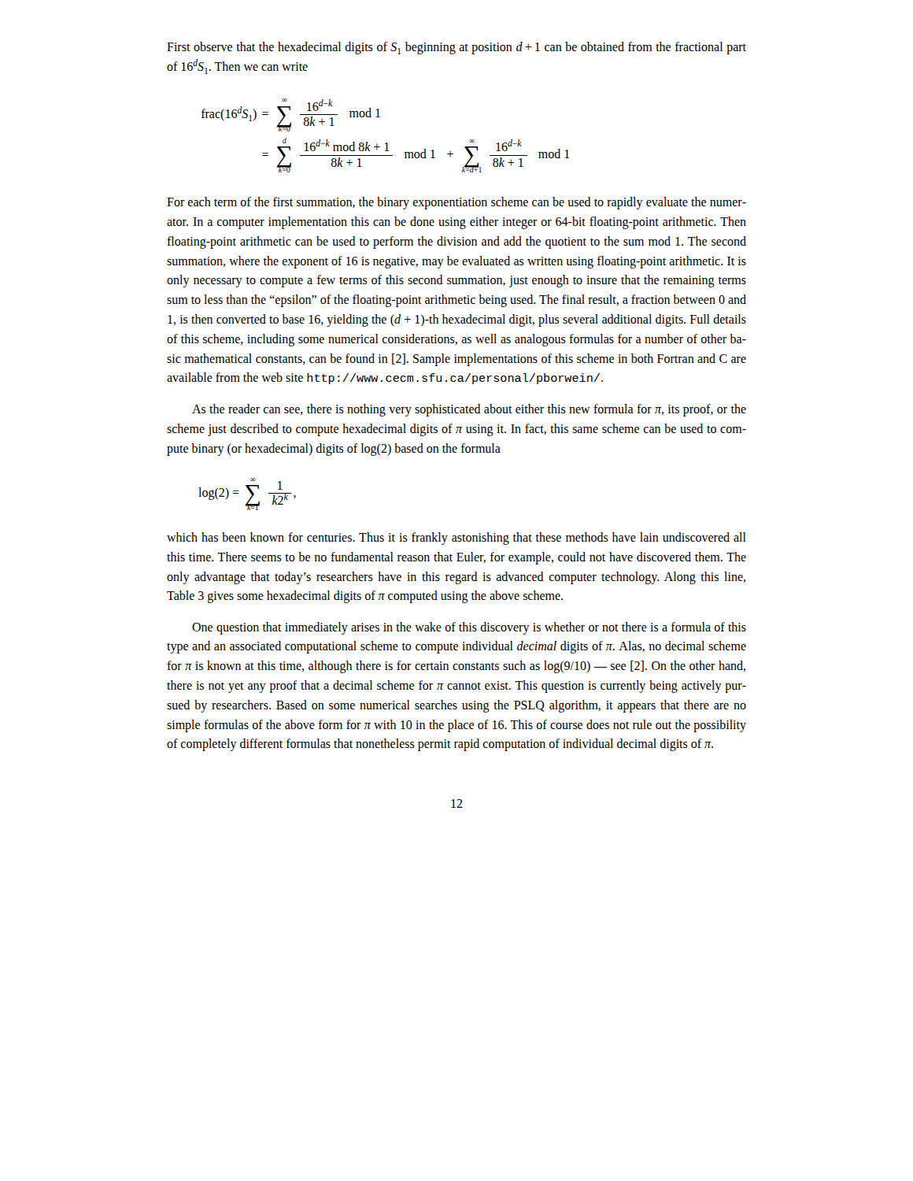First observe that the hexadecimal digits of S1 beginning at position d + 1 can be obtained from the fractional part of 16dS1. Then we can write
| frac(16 d S 1 ) | = | ∞ ∑ k =0 16 d − k 8 k + 1 mod 1 |
| | = | d ∑ k =0 16 d − k mod 8 k + 1 8 k + 1 mod 1 + ∞ ∑ k = d +1 16 d − k 8 k + 1 mod 1 |
For each term of the first summation, the binary exponentiation scheme can be used to rapidly evaluate the numerator. In a computer implementation this can be done using either integer or 64-bit floating-point arithmetic. Then floating-point arithmetic can be used to perform the division and add the quotient to the sum mod 1. The second summation, where the exponent of 16 is negative, may be evaluated as written using floating-point arithmetic. It is only necessary to compute a few terms of this second summation, just enough to insure that the remaining terms sum to less than the “epsilon” of the floating-point arithmetic being used. The final result, a fraction between 0 and 1, is then converted to base 16, yielding the (d + 1)-th hexadecimal digit, plus several additional digits. Full details of this scheme, including some numerical considerations, as well as analogous formulas for a number of other basic mathematical constants, can be found in [2]. Sample implementations of this scheme in both Fortran and C are available from the web site http://www.cecm.sfu.ca/personal/pborwein/.
As the reader can see, there is nothing very sophisticated about either this new formula for π, its proof, or the scheme just described to compute hexadecimal digits of π using it. In fact, this same scheme can be used to compute binary (or hexadecimal) digits of log(2) based on the formula
log(2) = ∞∑k=1 1 k2k,
which has been known for centuries. Thus it is frankly astonishing that these methods have lain undiscovered all this time. There seems to be no fundamental reason that Euler, for example, could not have discovered them. The only advantage that today’s researchers have in this regard is advanced computer technology. Along this line, Table 3 gives some hexadecimal digits of π computed using the above scheme.
One question that immediately arises in the wake of this discovery is whether or not there is a formula of this type and an associated computational scheme to compute individual decimal digits of π. Alas, no decimal scheme for π is known at this time, although there is for certain constants such as log(9/10) — see [2]. On the other hand, there is not yet any proof that a decimal scheme for π cannot exist. This question is currently being actively pursued by researchers. Based on some numerical searches using the PSLQ algorithm, it appears that there are no simple formulas of the above form for π with 10 in the place of 16. This of course does not rule out the possibility of completely different formulas that nonetheless permit rapid computation of individual decimal digits of π.
12